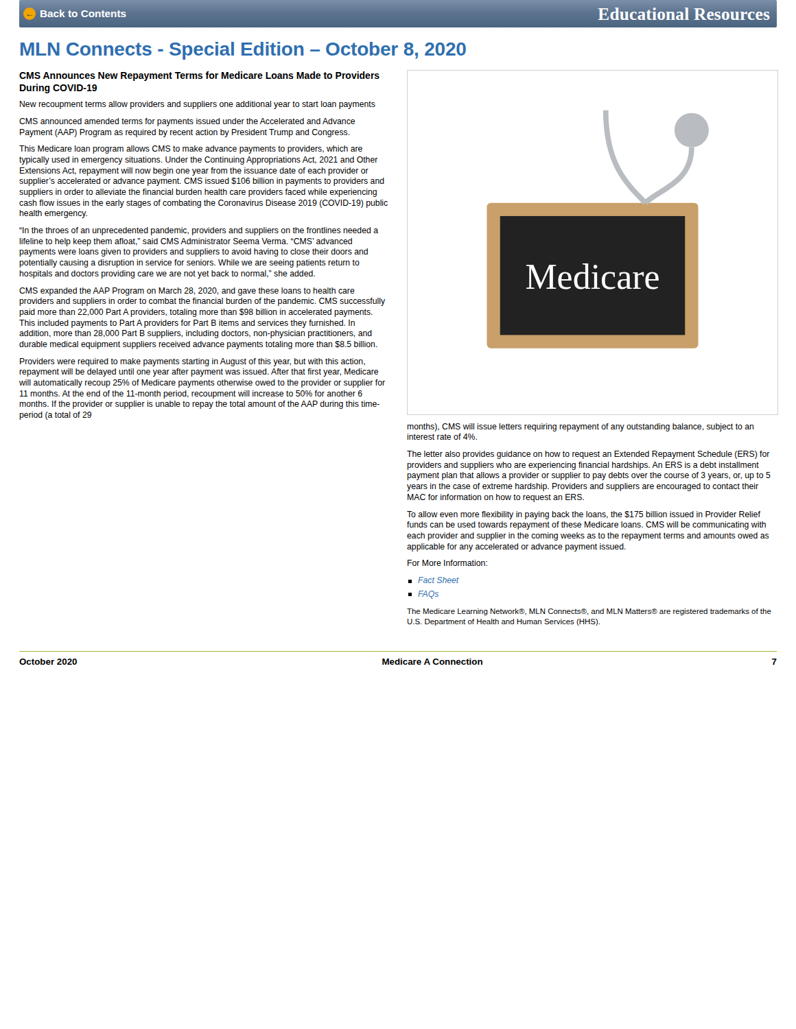←Back to Contents
Educational Resources
MLN Connects - Special Edition – October 8, 2020
CMS Announces New Repayment Terms for Medicare Loans Made to Providers During COVID-19
New recoupment terms allow providers and suppliers one additional year to start loan payments
CMS announced amended terms for payments issued under the Accelerated and Advance Payment (AAP) Program as required by recent action by President Trump and Congress.
This Medicare loan program allows CMS to make advance payments to providers, which are typically used in emergency situations. Under the Continuing Appropriations Act, 2021 and Other Extensions Act, repayment will now begin one year from the issuance date of each provider or supplier’s accelerated or advance payment. CMS issued $106 billion in payments to providers and suppliers in order to alleviate the financial burden health care providers faced while experiencing cash flow issues in the early stages of combating the Coronavirus Disease 2019 (COVID-19) public health emergency.
“In the throes of an unprecedented pandemic, providers and suppliers on the frontlines needed a lifeline to help keep them afloat,” said CMS Administrator Seema Verma. “CMS’ advanced payments were loans given to providers and suppliers to avoid having to close their doors and potentially causing a disruption in service for seniors. While we are seeing patients return to hospitals and doctors providing care we are not yet back to normal,” she added.
CMS expanded the AAP Program on March 28, 2020, and gave these loans to health care providers and suppliers in order to combat the financial burden of the pandemic. CMS successfully paid more than 22,000 Part A providers, totaling more than $98 billion in accelerated payments. This included payments to Part A providers for Part B items and services they furnished. In addition, more than 28,000 Part B suppliers, including doctors, non-physician practitioners, and durable medical equipment suppliers received advance payments totaling more than $8.5 billion.
Providers were required to make payments starting in August of this year, but with this action, repayment will be delayed until one year after payment was issued. After that first year, Medicare will automatically recoup 25% of Medicare payments otherwise owed to the provider or supplier for 11 months. At the end of the 11-month period, recoupment will increase to 50% for another 6 months. If the provider or supplier is unable to repay the total amount of the AAP during this time-period (a total of 29
months), CMS will issue letters requiring repayment of any outstanding balance, subject to an interest rate of 4%.
The letter also provides guidance on how to request an Extended Repayment Schedule (ERS) for providers and suppliers who are experiencing financial hardships. An ERS is a debt installment payment plan that allows a provider or supplier to pay debts over the course of 3 years, or, up to 5 years in the case of extreme hardship. Providers and suppliers are encouraged to contact their MAC for information on how to request an ERS.
To allow even more flexibility in paying back the loans, the $175 billion issued in Provider Relief funds can be used towards repayment of these Medicare loans. CMS will be communicating with each provider and supplier in the coming weeks as to the repayment terms and amounts owed as applicable for any accelerated or advance payment issued.
For More Information:
Fact Sheet
FAQs
The Medicare Learning Network®, MLN Connects®, and MLN Matters® are registered trademarks of the U.S. Department of Health and Human Services (HHS).
October 2020
Medicare A Connection
7